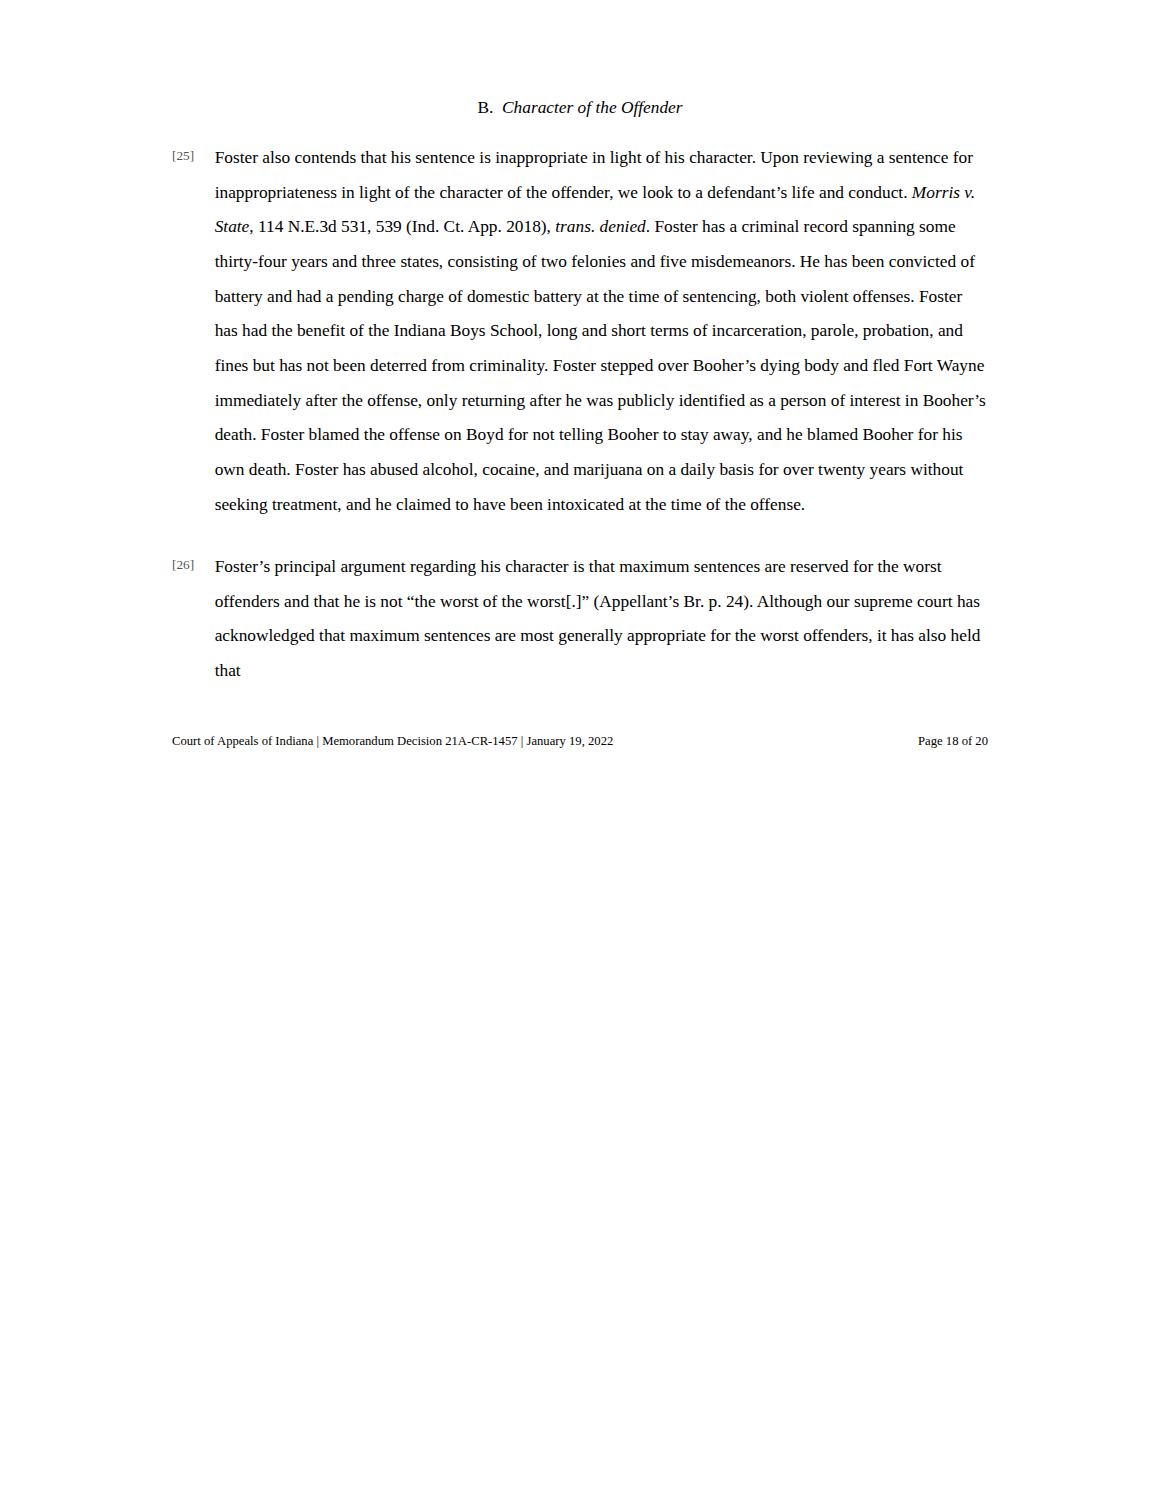B. Character of the Offender
[25]
Foster also contends that his sentence is inappropriate in light of his character. Upon reviewing a sentence for inappropriateness in light of the character of the offender, we look to a defendant’s life and conduct. Morris v. State, 114 N.E.3d 531, 539 (Ind. Ct. App. 2018), trans. denied. Foster has a criminal record spanning some thirty-four years and three states, consisting of two felonies and five misdemeanors. He has been convicted of battery and had a pending charge of domestic battery at the time of sentencing, both violent offenses. Foster has had the benefit of the Indiana Boys School, long and short terms of incarceration, parole, probation, and fines but has not been deterred from criminality. Foster stepped over Booher’s dying body and fled Fort Wayne immediately after the offense, only returning after he was publicly identified as a person of interest in Booher’s death. Foster blamed the offense on Boyd for not telling Booher to stay away, and he blamed Booher for his own death. Foster has abused alcohol, cocaine, and marijuana on a daily basis for over twenty years without seeking treatment, and he claimed to have been intoxicated at the time of the offense.
[26]
Foster’s principal argument regarding his character is that maximum sentences are reserved for the worst offenders and that he is not “the worst of the worst[.]” (Appellant’s Br. p. 24). Although our supreme court has acknowledged that maximum sentences are most generally appropriate for the worst offenders, it has also held that
Court of Appeals of Indiana | Memorandum Decision 21A-CR-1457 | January 19, 2022 Page 18 of 20